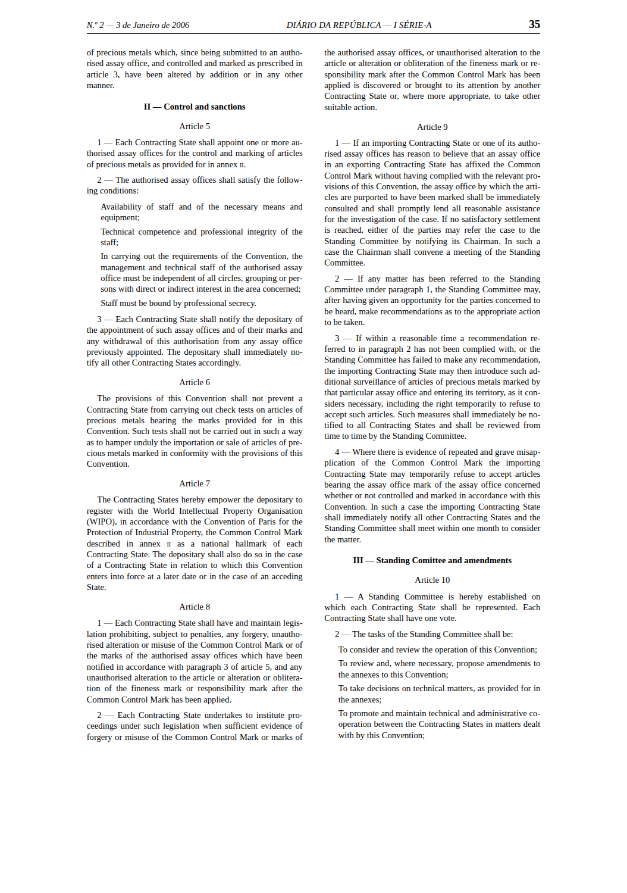N.º 2 — 3 de Janeiro de 2006 DIÁRIO DA REPÚBLICA — I SÉRIE-A 35
of precious metals which, since being submitted to an authorised assay office, and controlled and marked as prescribed in article 3, have been altered by addition or in any other manner.
II — Control and sanctions
Article 5
1 — Each Contracting State shall appoint one or more authorised assay offices for the control and marking of articles of precious metals as provided for in annex ii.
2 — The authorised assay offices shall satisfy the following conditions:
Availability of staff and of the necessary means and equipment;
Technical competence and professional integrity of the staff;
In carrying out the requirements of the Convention, the management and technical staff of the authorised assay office must be independent of all circles, grouping or persons with direct or indirect interest in the area concerned;
Staff must be bound by professional secrecy.
3 — Each Contracting State shall notify the depositary of the appointment of such assay offices and of their marks and any withdrawal of this authorisation from any assay office previously appointed. The depositary shall immediately notify all other Contracting States accordingly.
Article 6
The provisions of this Convention shall not prevent a Contracting State from carrying out check tests on articles of precious metals bearing the marks provided for in this Convention. Such tests shall not be carried out in such a way as to hamper unduly the importation or sale of articles of precious metals marked in conformity with the provisions of this Convention.
Article 7
The Contracting States hereby empower the depositary to register with the World Intellectual Property Organisation (WIPO), in accordance with the Convention of Paris for the Protection of Industrial Property, the Common Control Mark described in annex ii as a national hallmark of each Contracting State. The depositary shall also do so in the case of a Contracting State in relation to which this Convention enters into force at a later date or in the case of an acceding State.
Article 8
1 — Each Contracting State shall have and maintain legislation prohibiting, subject to penalties, any forgery, unauthorised alteration or misuse of the Common Control Mark or of the marks of the authorised assay offices which have been notified in accordance with paragraph 3 of article 5, and any unauthorised alteration to the article or alteration or obliteration of the fineness mark or responsibility mark after the Common Control Mark has been applied.
2 — Each Contracting State undertakes to institute proceedings under such legislation when sufficient evidence of forgery or misuse of the Common Control Mark or marks of the authorised assay offices, or unauthorised alteration to the article or alteration or obliteration of the fineness mark or responsibility mark after the Common Control Mark has been applied is discovered or brought to its attention by another Contracting State or, where more appropriate, to take other suitable action.
Article 9
1 — If an importing Contracting State or one of its authorised assay offices has reason to believe that an assay office in an exporting Contracting State has affixed the Common Control Mark without having complied with the relevant provisions of this Convention, the assay office by which the articles are purported to have been marked shall be immediately consulted and shall promptly lend all reasonable assistance for the investigation of the case. If no satisfactory settlement is reached, either of the parties may refer the case to the Standing Committee by notifying its Chairman. In such a case the Chairman shall convene a meeting of the Standing Committee.
2 — If any matter has been referred to the Standing Committee under paragraph 1, the Standing Committee may, after having given an opportunity for the parties concerned to be heard, make recommendations as to the appropriate action to be taken.
3 — If within a reasonable time a recommendation referred to in paragraph 2 has not been complied with, or the Standing Committee has failed to make any recommendation, the importing Contracting State may then introduce such additional surveillance of articles of precious metals marked by that particular assay office and entering its territory, as it considers necessary, including the right temporarily to refuse to accept such articles. Such measures shall immediately be notified to all Contracting States and shall be reviewed from time to time by the Standing Committee.
4 — Where there is evidence of repeated and grave misapplication of the Common Control Mark the importing Contracting State may temporarily refuse to accept articles bearing the assay office mark of the assay office concerned whether or not controlled and marked in accordance with this Convention. In such a case the importing Contracting State shall immediately notify all other Contracting States and the Standing Committee shall meet within one month to consider the matter.
III — Standing Comittee and amendments
Article 10
1 — A Standing Committee is hereby established on which each Contracting State shall be represented. Each Contracting State shall have one vote.
2 — The tasks of the Standing Committee shall be:
To consider and review the operation of this Convention;
To review and, where necessary, propose amendments to the annexes to this Convention;
To take decisions on technical matters, as provided for in the annexes;
To promote and maintain technical and administrative co-operation between the Contracting States in matters dealt with by this Convention;